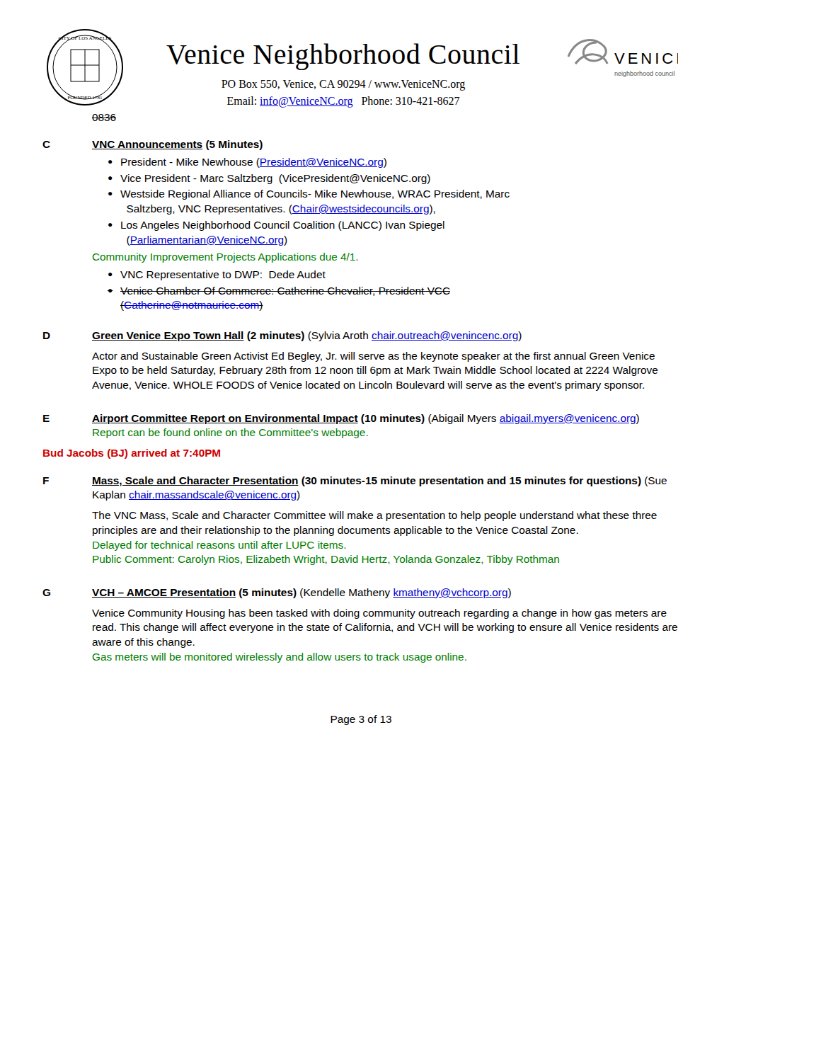Venice Neighborhood Council
PO Box 550, Venice, CA 90294 / www.VeniceNC.org
Email: info@VeniceNC.org Phone: 310-421-8627
0836
C
VNC Announcements (5 Minutes)
President - Mike Newhouse (President@VeniceNC.org)
Vice President - Marc Saltzberg (VicePresident@VeniceNC.org)
Westside Regional Alliance of Councils- Mike Newhouse, WRAC President, Marc
Saltzberg, VNC Representatives. (Chair@westsidecouncils.org),
Los Angeles Neighborhood Council Coalition (LANCC) Ivan Spiegel
(Parliamentarian@VeniceNC.org)
Community Improvement Projects Applications due 4/1.
VNC Representative to DWP: Dede Audet
Venice Chamber Of Commerce: Catherine Chevalier, President VCC
(Catherine@notmaurice.com)
D
Green Venice Expo Town Hall (2 minutes) (Sylvia Aroth chair.outreach@venincenc.org)
Actor and Sustainable Green Activist Ed Begley, Jr. will serve as the keynote speaker at the first annual Green Venice Expo to be held Saturday, February 28th from 12 noon till 6pm at Mark Twain Middle School located at 2224 Walgrove Avenue, Venice. WHOLE FOODS of Venice located on Lincoln Boulevard will serve as the event's primary sponsor.
E
Airport Committee Report on Environmental Impact (10 minutes) (Abigail Myers abigail.myers@venicenc.org)
Report can be found online on the Committee's webpage.
Bud Jacobs (BJ) arrived at 7:40PM
F
Mass, Scale and Character Presentation (30 minutes-15 minute presentation and 15 minutes for questions) (Sue Kaplan chair.massandscale@venicenc.org)
The VNC Mass, Scale and Character Committee will make a presentation to help people understand what these three principles are and their relationship to the planning documents applicable to the Venice Coastal Zone.
Delayed for technical reasons until after LUPC items.
Public Comment: Carolyn Rios, Elizabeth Wright, David Hertz, Yolanda Gonzalez, Tibby Rothman
G
VCH – AMCOE Presentation (5 minutes) (Kendelle Matheny kmatheny@vchcorp.org)
Venice Community Housing has been tasked with doing community outreach regarding a change in how gas meters are read. This change will affect everyone in the state of California, and VCH will be working to ensure all Venice residents are aware of this change.
Gas meters will be monitored wirelessly and allow users to track usage online.
Page 3 of 13